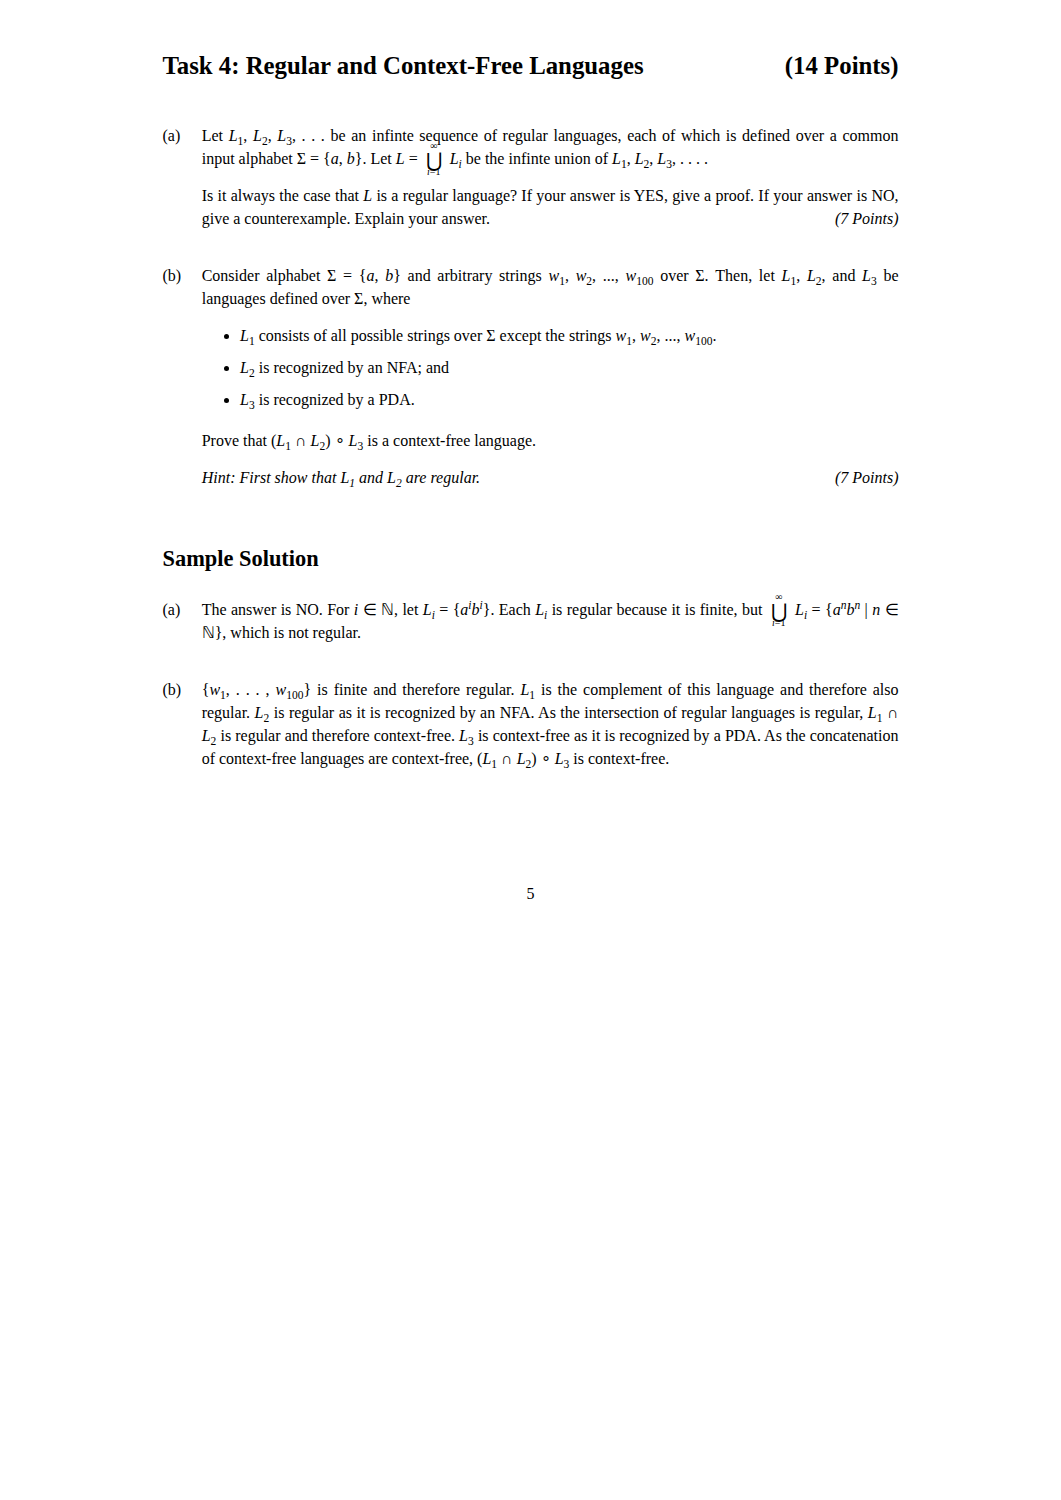Task 4: Regular and Context-Free Languages(14 Points)
(a)
Let L1, L2, L3, . . . be an infinte sequence of regular languages, each of which is defined over a common input alphabet Σ = {a, b}. Let L = ⋃∞i=1 Li be the infinte union of L1, L2, L3, . . . .
Is it always the case that L is a regular language? If your answer is YES, give a proof. If your answer is NO, give a counterexample. Explain your answer. (7 Points)
(b)
Consider alphabet Σ = {a, b} and arbitrary strings w1, w2, ..., w100 over Σ. Then, let L1, L2, and L3 be languages defined over Σ, where
L1 consists of all possible strings over Σ except the strings w1, w2, ..., w100.
L2 is recognized by an NFA; and
L3 is recognized by a PDA.
Prove that (L1 ∩ L2) ∘ L3 is a context-free language.
Hint: First show that L1 and L2 are regular. (7 Points)
Sample Solution
(a)
The answer is NO. For i ∈ ℕ, let Li = {aibi}. Each Li is regular because it is finite, but ⋃∞i=1 Li = {anbn | n ∈ ℕ}, which is not regular.
(b)
{w1, . . . , w100} is finite and therefore regular. L1 is the complement of this language and therefore also regular. L2 is regular as it is recognized by an NFA. As the intersection of regular languages is regular, L1 ∩ L2 is regular and therefore context-free. L3 is context-free as it is recognized by a PDA. As the concatenation of context-free languages are context-free, (L1 ∩ L2) ∘ L3 is context-free.
5